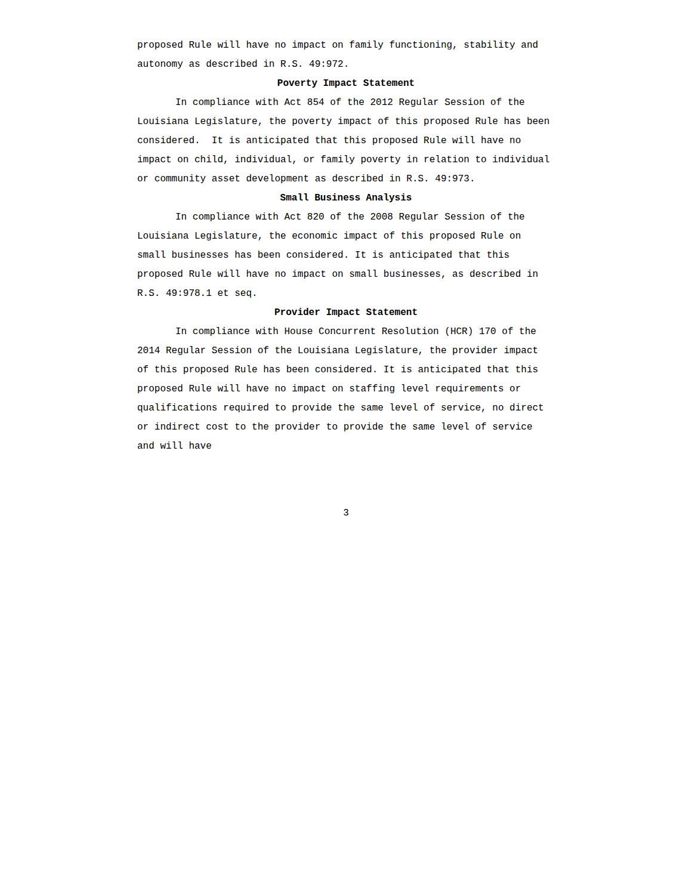proposed Rule will have no impact on family functioning, stability and autonomy as described in R.S. 49:972.
Poverty Impact Statement
In compliance with Act 854 of the 2012 Regular Session of the Louisiana Legislature, the poverty impact of this proposed Rule has been considered. It is anticipated that this proposed Rule will have no impact on child, individual, or family poverty in relation to individual or community asset development as described in R.S. 49:973.
Small Business Analysis
In compliance with Act 820 of the 2008 Regular Session of the Louisiana Legislature, the economic impact of this proposed Rule on small businesses has been considered. It is anticipated that this proposed Rule will have no impact on small businesses, as described in R.S. 49:978.1 et seq.
Provider Impact Statement
In compliance with House Concurrent Resolution (HCR) 170 of the 2014 Regular Session of the Louisiana Legislature, the provider impact of this proposed Rule has been considered. It is anticipated that this proposed Rule will have no impact on staffing level requirements or qualifications required to provide the same level of service, no direct or indirect cost to the provider to provide the same level of service and will have
3